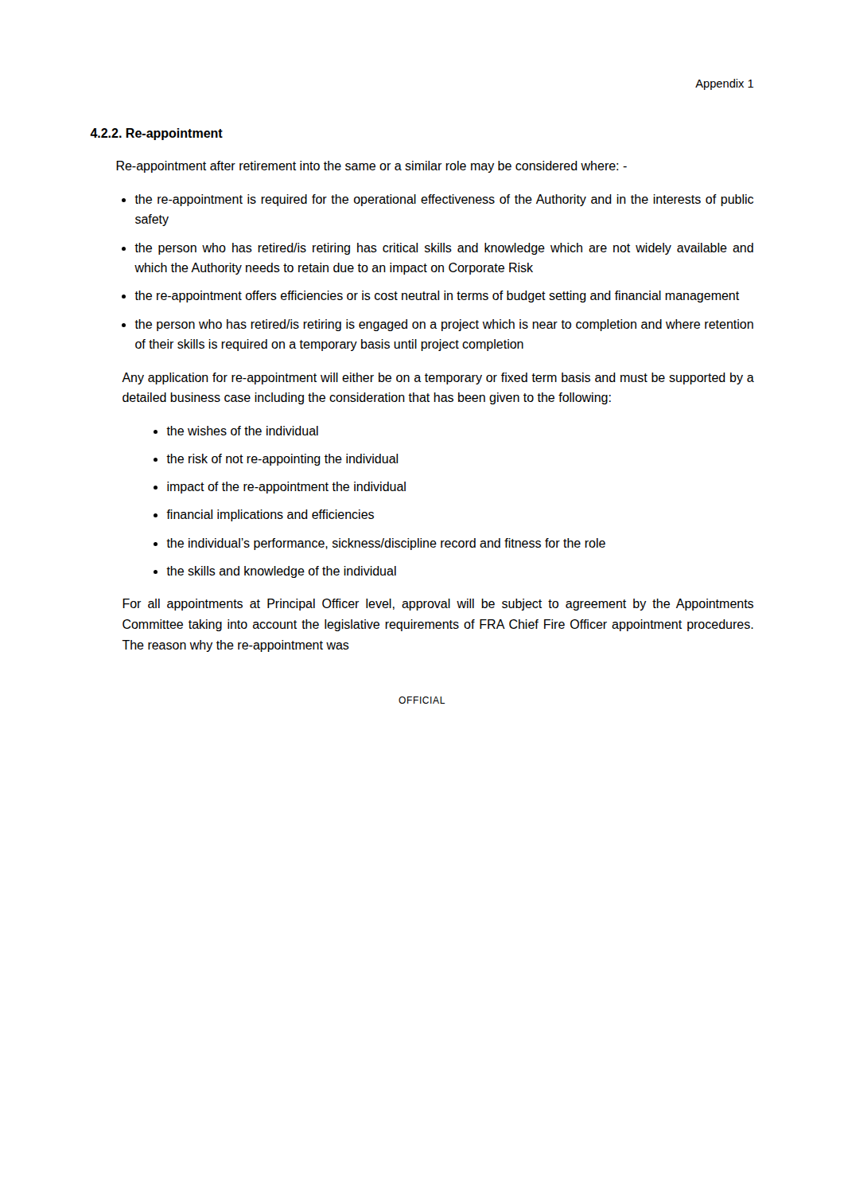Appendix 1
4.2.2. Re-appointment
Re-appointment after retirement into the same or a similar role may be considered where: -
the re-appointment is required for the operational effectiveness of the Authority and in the interests of public safety
the person who has retired/is retiring has critical skills and knowledge which are not widely available and which the Authority needs to retain due to an impact on Corporate Risk
the re-appointment offers efficiencies or is cost neutral in terms of budget setting and financial management
the person who has retired/is retiring is engaged on a project which is near to completion and where retention of their skills is required on a temporary basis until project completion
Any application for re-appointment will either be on a temporary or fixed term basis and must be supported by a detailed business case including the consideration that has been given to the following:
the wishes of the individual
the risk of not re-appointing the individual
impact of the re-appointment the individual
financial implications and efficiencies
the individual’s performance, sickness/discipline record and fitness for the role
the skills and knowledge of the individual
For all appointments at Principal Officer level, approval will be subject to agreement by the Appointments Committee taking into account the legislative requirements of FRA Chief Fire Officer appointment procedures. The reason why the re-appointment was
OFFICIAL